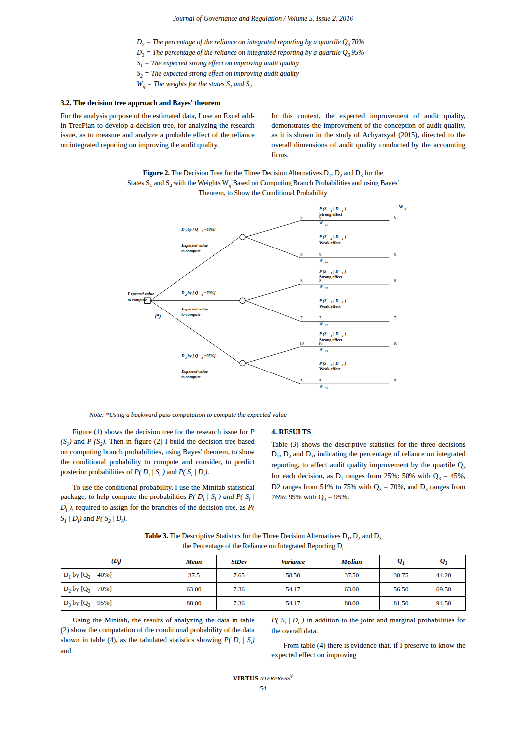Journal of Governance and Regulation / Volume 5, Issue 2, 2016
D2 = The percentage of the reliance on integrated reporting by a quartile Q3 70%
D3 = The percentage of the reliance on integrated reporting by a quartile Q3 95%
S1 = The expected strong effect on improving audit quality
S2 = The expected strong effect on improving audit quality
Wij = The weights for the states S1 and S2
3.2. The decision tree approach and Bayes' theorem
For the analysis purpose of the estimated data, I use an Excel add-in TreePlan to develop a decision tree, for analyzing the research issue, as to measure and analyze a probable effect of the reliance on integrated reporting on improving the audit quality.
In this context, the expected improvement of audit quality, demonstrates the improvement of the conception of audit quality, as it is shown in the study of Achyarsyal (2015), directed to the overall dimensions of audit quality conducted by the accounting firms.
Figure 2. The Decision Tree for the Three Decision Alternatives D1, D2 and D3 for the
States S1 and S2 with the Weights Wij Based on Computing Branch Probabilities and using Bayes'
Theorem, to Show the Conditional Probability
P (S 1 | D 1 ) Strong effect W ij Expected value to compute ....... (*) D 1 by [ Q 3 =40%] Expected value to compute D 2 by [ Q 3 =70%] Expected value to compute D 3 by [ Q 3 =95%] Expected value to compute 6 6 6 W 11 P (S 2 | D 1 ) Weak effect 9 9 9 W 12 P (S 1 | D 1 ) Strong effect 8 8 8 W 21 P (S 2 | D 1 ) Weak effect 7 7 7 W 22 P (S 1 | D 1 ) Strong effect 10 10 10 W 31 P (S 2 | D 1 ) Weak effect 5 5 5 W 32
Note: *Using a backward pass computation to compute the expected value
Figure (1) shows the decision tree for the research issue for P (S1) and P (S2). Then in figure (2) I build the decision tree based on computing branch probabilities, using Bayes' theorem, to show the conditional probability to compute and consider, to predict posterior probabilities of P( Di | Si ) and P( Si | Di).
To use the conditional probability, I use the Minitab statistical package, to help compute the probabilities P( Di | Si ) and P( Si | Di ), required to assign for the branches of the decision tree, as P( S1 | Di) and P( S2 | Di).
4. RESULTS
Table (3) shows the descriptive statistics for the three decisions D1, D2 and D3, indicating the percentage of reliance on integrated reporting, to affect audit quality improvement by the quartile Q3 for each decision, as D1 ranges from 25%: 50% with Q3 = 45%, D2 ranges from 51% to 75% with Q3 = 70%, and D3 ranges from 76%: 95% with Q3 = 95%.
Table 3. The Descriptive Statistics for the Three Decision Alternatives D1, D2 and D3
the Percentage of the Reliance on Integrated Reporting Di
| (D i ) | Mean | StDev | Variance | Median | Q 1 | Q 3 |
| --- | --- | --- | --- | --- | --- | --- |
| D 1 by [Q 3 = 40%] | 37.5 | 7.65 | 58.50 | 37.50 | 30.75 | 44.20 |
| D 2 by [Q 3 = 70%] | 63.00 | 7.36 | 54.17 | 63.00 | 56.50 | 69.50 |
| D 3 by [Q 3 = 95%] | 88.00 | 7.36 | 54.17 | 88.00 | 81.50 | 94.50 |
Using the Minitab, the results of analyzing the data in table (2) show the computation of the conditional probability of the data shown in table (4), as the tabulated statistics showing P( Di | Si) and
P( Si | Di ) in addition to the joint and marginal probabilities for the overall data.
From table (4) there is evidence that, if I preserve to know the expected effect on improving
VIRTUS NTERPRESS®
54